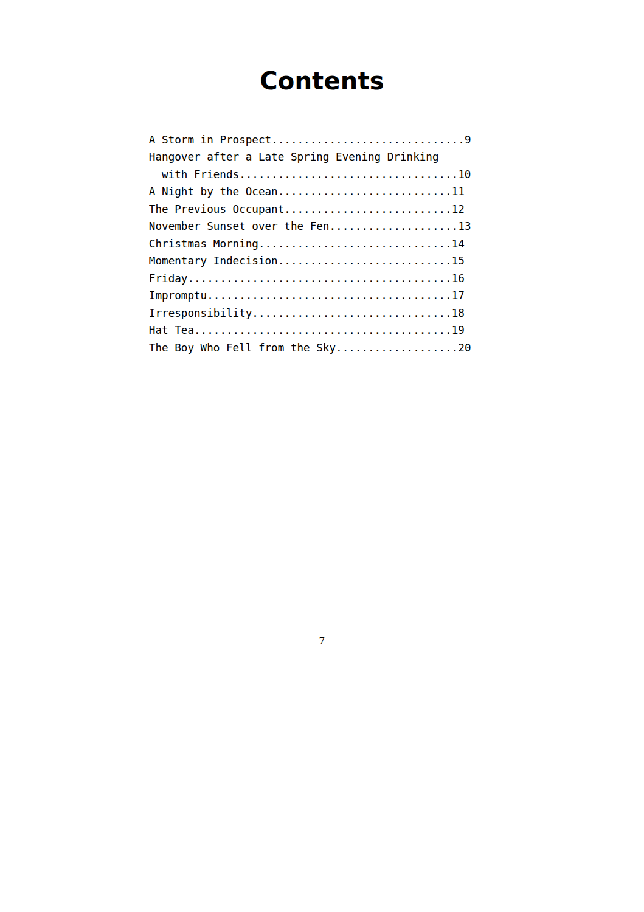Contents
A Storm in Prospect.............................. 9 Hangover after a Late Spring Evening Drinkingwith Friends.................................. 10 A Night by the Ocean........................... 11 The Previous Occupant
.......................... 12 November Sunset over the Fen.................... 13 Christmas Morning.............................. 14 Momentary Indecision........................... 15 Friday......................................... 16 Impromptu...................................... 17 Irresponsibility............................... 18 Hat Tea........................................ 19 The Boy Who Fell from the Sky................... 20
7